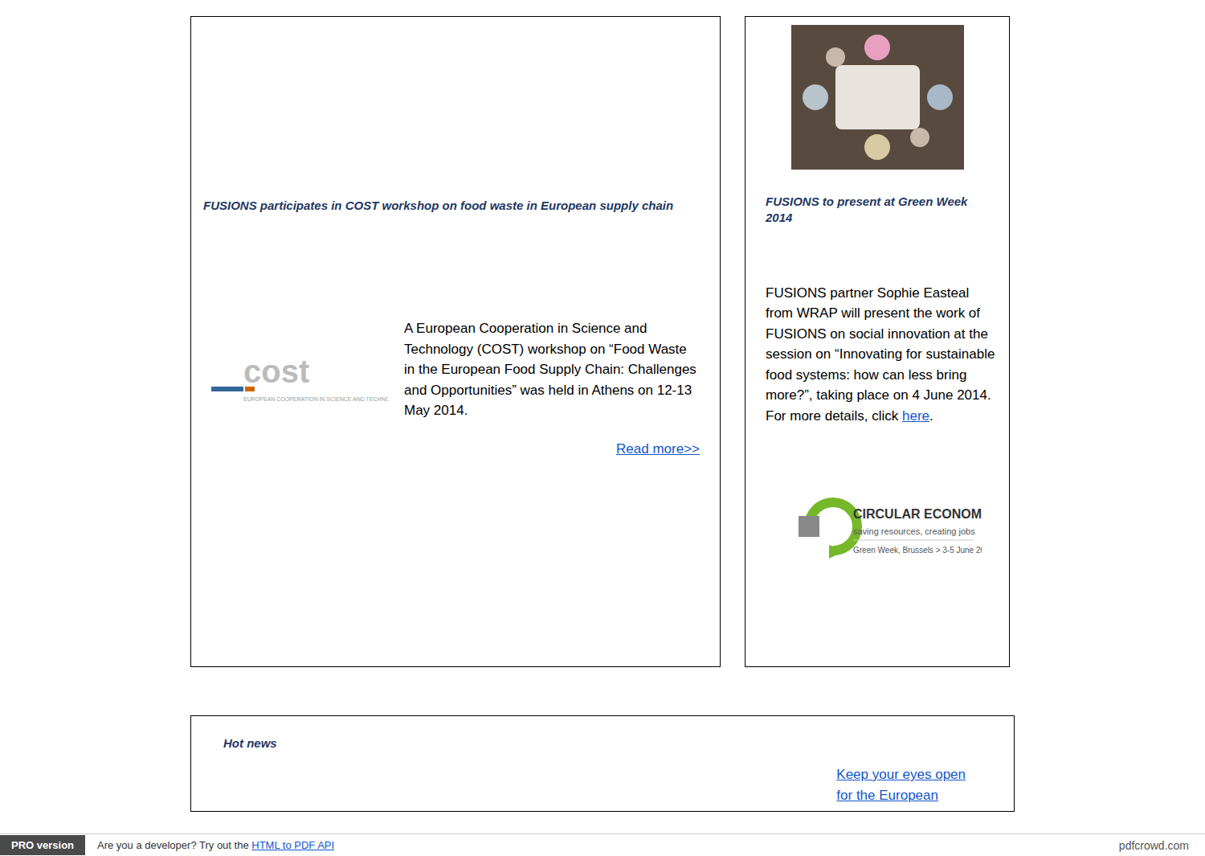FUSIONS participates in COST workshop on food waste in European supply chain
A European Cooperation in Science and Technology (COST) workshop on “Food Waste in the European Food Supply Chain: Challenges and Opportunities” was held in Athens on 12-13 May 2014.
Read more>>
FUSIONS to present at Green Week 2014
FUSIONS partner Sophie Easteal from WRAP will present the work of FUSIONS on social innovation at the session on “Innovating for sustainable food systems: how can less bring more?”, taking place on 4 June 2014. For more details, click here.
Hot news
Keep your eyes open
for the European
PRO version Are you a developer? Try out the HTML to PDF API pdfcrowd.com